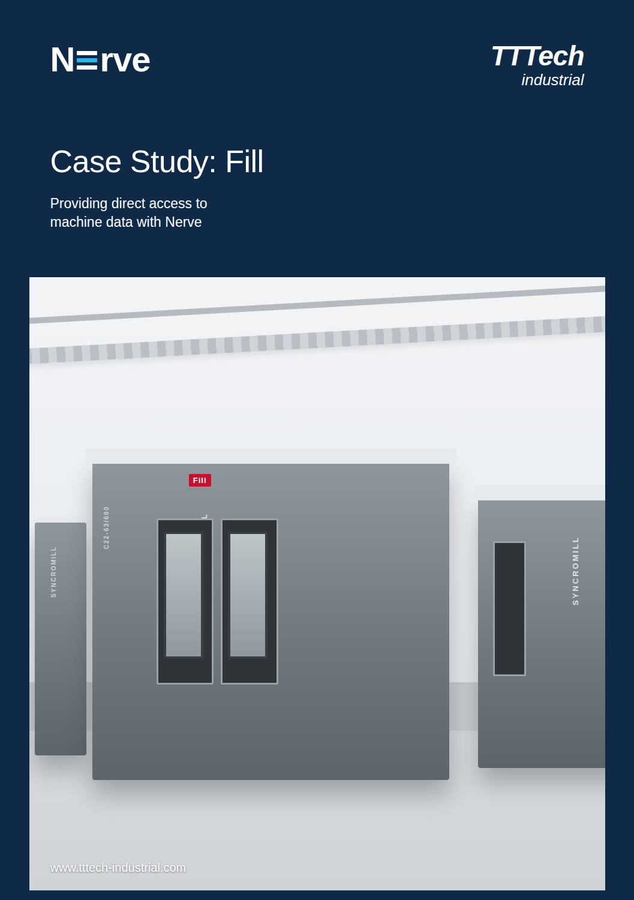N rve
TTTech industrial
Case Study: Fill
Providing direct access to
machine data with Nerve
SYNCROMILL
Fill
SYNCROMILL
C22-63/600
SYNCROMILL
Fill Syncromill C22-63/600 machining centers
www.tttech-industrial.com